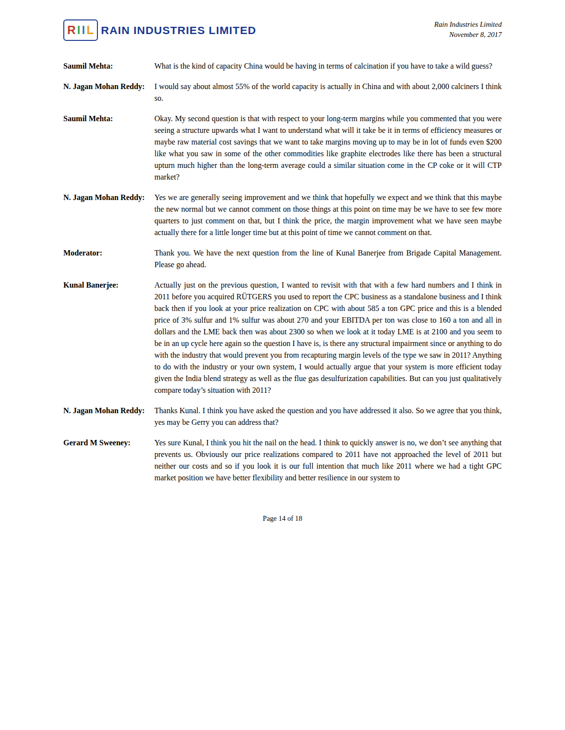RIIL RAIN INDUSTRIES LIMITED
Rain Industries Limited
November 8, 2017
Saumil Mehta:
What is the kind of capacity China would be having in terms of calcination if you have to take a wild guess?
N. Jagan Mohan Reddy:
I would say about almost 55% of the world capacity is actually in China and with about 2,000 calciners I think so.
Saumil Mehta:
Okay. My second question is that with respect to your long-term margins while you commented that you were seeing a structure upwards what I want to understand what will it take be it in terms of efficiency measures or maybe raw material cost savings that we want to take margins moving up to may be in lot of funds even $200 like what you saw in some of the other commodities like graphite electrodes like there has been a structural upturn much higher than the long-term average could a similar situation come in the CP coke or it will CTP market?
N. Jagan Mohan Reddy:
Yes we are generally seeing improvement and we think that hopefully we expect and we think that this maybe the new normal but we cannot comment on those things at this point on time may be we have to see few more quarters to just comment on that, but I think the price, the margin improvement what we have seen maybe actually there for a little longer time but at this point of time we cannot comment on that.
Moderator:
Thank you. We have the next question from the line of Kunal Banerjee from Brigade Capital Management. Please go ahead.
Kunal Banerjee:
Actually just on the previous question, I wanted to revisit with that with a few hard numbers and I think in 2011 before you acquired RÜTGERS you used to report the CPC business as a standalone business and I think back then if you look at your price realization on CPC with about 585 a ton GPC price and this is a blended price of 3% sulfur and 1% sulfur was about 270 and your EBITDA per ton was close to 160 a ton and all in dollars and the LME back then was about 2300 so when we look at it today LME is at 2100 and you seem to be in an up cycle here again so the question I have is, is there any structural impairment since or anything to do with the industry that would prevent you from recapturing margin levels of the type we saw in 2011? Anything to do with the industry or your own system, I would actually argue that your system is more efficient today given the India blend strategy as well as the flue gas desulfurization capabilities. But can you just qualitatively compare today’s situation with 2011?
N. Jagan Mohan Reddy:
Thanks Kunal. I think you have asked the question and you have addressed it also. So we agree that you think, yes may be Gerry you can address that?
Gerard M Sweeney:
Yes sure Kunal, I think you hit the nail on the head. I think to quickly answer is no, we don’t see anything that prevents us. Obviously our price realizations compared to 2011 have not approached the level of 2011 but neither our costs and so if you look it is our full intention that much like 2011 where we had a tight GPC market position we have better flexibility and better resilience in our system to
Page 14 of 18